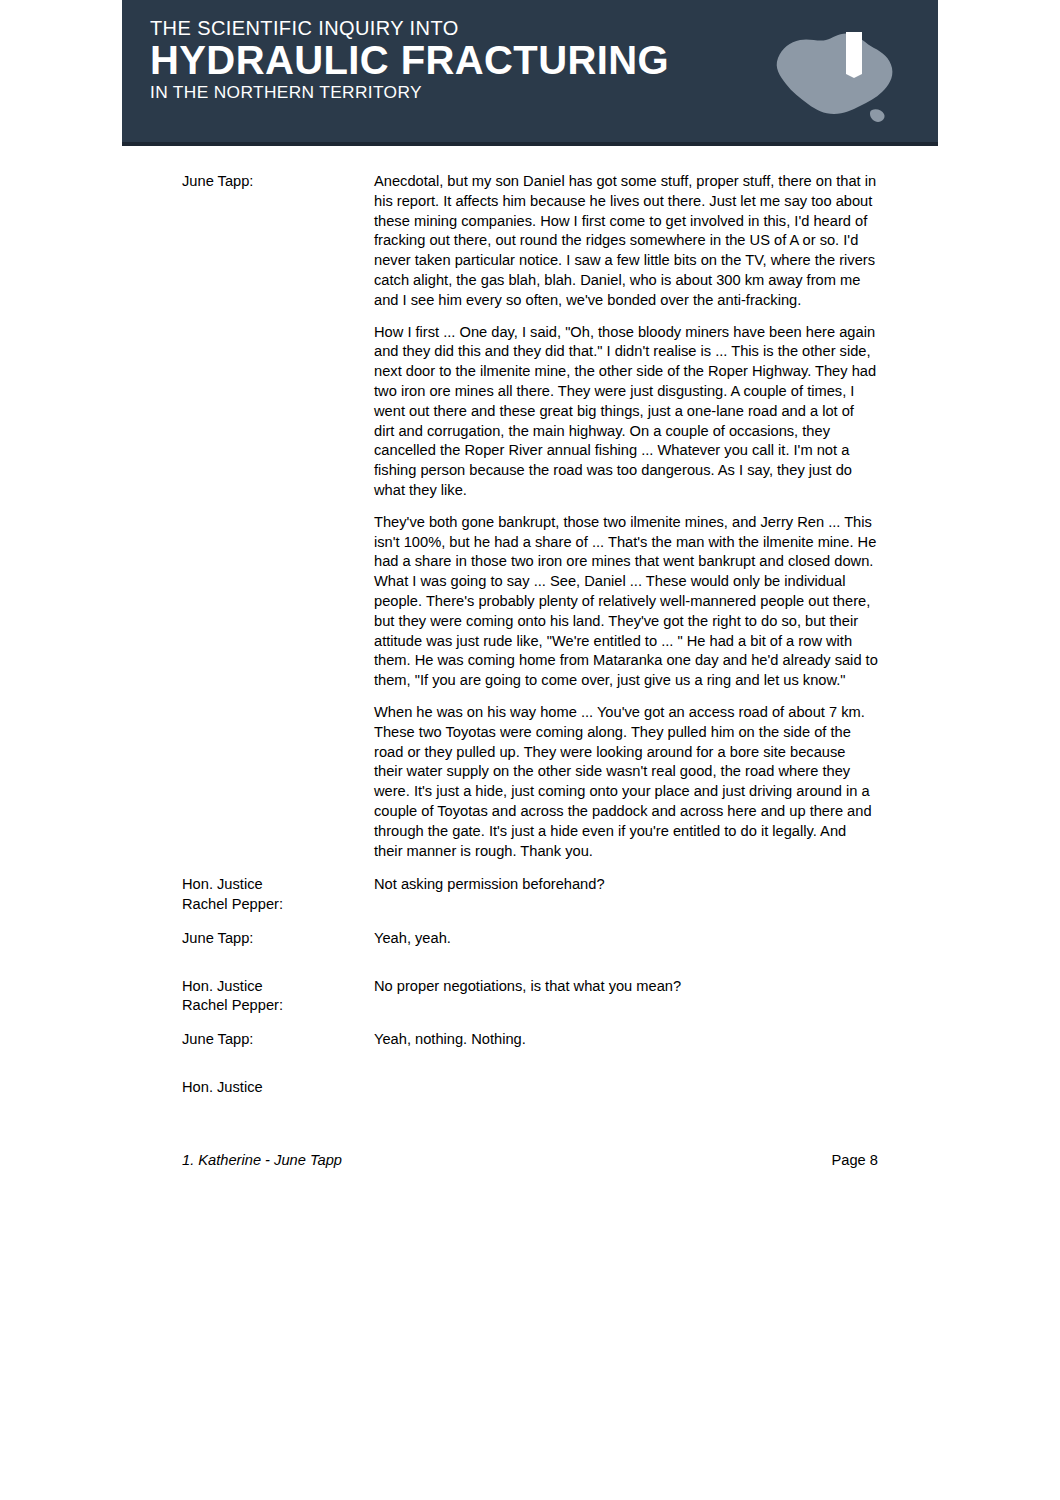THE SCIENTIFIC INQUIRY INTO
HYDRAULIC FRACTURING
IN THE NORTHERN TERRITORY
Australia map outline with Northern Territory highlighted
| June Tapp: | Anecdotal, but my son Daniel has got some stuff, proper stuff, there on that in his report. It affects him because he lives out there. Just let me say too about these mining companies. How I first come to get involved in this, I'd heard of fracking out there, out round the ridges somewhere in the US of A or so. I'd never taken particular notice. I saw a few little bits on the TV, where the rivers catch alight, the gas blah, blah. Daniel, who is about 300 km away from me and I see him every so often, we've bonded over the anti-fracking. How I first ... One day, I said, "Oh, those bloody miners have been here again and they did this and they did that." I didn't realise is ... This is the other side, next door to the ilmenite mine, the other side of the Roper Highway. They had two iron ore mines all there. They were just disgusting. A couple of times, I went out there and these great big things, just a one-lane road and a lot of dirt and corrugation, the main highway. On a couple of occasions, they cancelled the Roper River annual fishing ... Whatever you call it. I'm not a fishing person because the road was too dangerous. As I say, they just do what they like. They've both gone bankrupt, those two ilmenite mines, and Jerry Ren ... This isn't 100%, but he had a share of ... That's the man with the ilmenite mine. He had a share in those two iron ore mines that went bankrupt and closed down. What I was going to say ... See, Daniel ... These would only be individual people. There's probably plenty of relatively well-mannered people out there, but they were coming onto his land. They've got the right to do so, but their attitude was just rude like, "We're entitled to ... " He had a bit of a row with them. He was coming home from Mataranka one day and he'd already said to them, "If you are going to come over, just give us a ring and let us know." When he was on his way home ... You've got an access road of about 7 km. These two Toyotas were coming along. They pulled him on the side of the road or they pulled up. They were looking around for a bore site because their water supply on the other side wasn't real good, the road where they were. It's just a hide, just coming onto your place and just driving around in a couple of Toyotas and across the paddock and across here and up there and through the gate. It's just a hide even if you're entitled to do it legally. And their manner is rough. Thank you. |
| Hon. Justice Rachel Pepper: | Not asking permission beforehand? |
| June Tapp: | Yeah, yeah. |
| Hon. Justice Rachel Pepper: | No proper negotiations, is that what you mean? |
| June Tapp: | Yeah, nothing. Nothing. |
| Hon. Justice | |
1. Katherine - June Tapp
Page 8